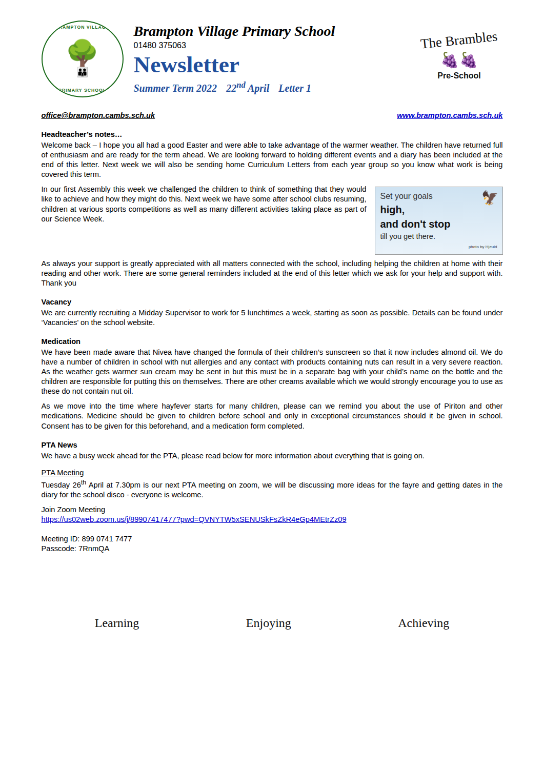BRAMPTON VILLAGE 🌳 👪 PRIMARY SCHOOL
Brampton Village Primary School
01480 375063
Newsletter
Summer Term 2022 22nd April Letter 1
The Brambles 🍇🍇 Pre-School
office@brampton.cambs.sch.uk www.brampton.cambs.sch.uk
Headteacher’s notes…
Welcome back – I hope you all had a good Easter and were able to take advantage of the warmer weather. The children have returned full of enthusiasm and are ready for the term ahead. We are looking forward to holding different events and a diary has been included at the end of this letter. Next week we will also be sending home Curriculum Letters from each year group so you know what work is being covered this term.
🦅
Set your goals
high,
and don't stop
till you get there.
photo by Hjeuld
In our first Assembly this week we challenged the children to think of something that they would like to achieve and how they might do this. Next week we have some after school clubs resuming, children at various sports competitions as well as many different activities taking place as part of our Science Week.
As always your support is greatly appreciated with all matters connected with the school, including helping the children at home with their reading and other work. There are some general reminders included at the end of this letter which we ask for your help and support with. Thank you
Vacancy
We are currently recruiting a Midday Supervisor to work for 5 lunchtimes a week, starting as soon as possible. Details can be found under ‘Vacancies’ on the school website.
Medication
We have been made aware that Nivea have changed the formula of their children’s sunscreen so that it now includes almond oil. We do have a number of children in school with nut allergies and any contact with products containing nuts can result in a very severe reaction. As the weather gets warmer sun cream may be sent in but this must be in a separate bag with your child’s name on the bottle and the children are responsible for putting this on themselves. There are other creams available which we would strongly encourage you to use as these do not contain nut oil.
As we move into the time where hayfever starts for many children, please can we remind you about the use of Piriton and other medications. Medicine should be given to children before school and only in exceptional circumstances should it be given in school. Consent has to be given for this beforehand, and a medication form completed.
PTA News
We have a busy week ahead for the PTA, please read below for more information about everything that is going on.
PTA Meeting
Tuesday 26th April at 7.30pm is our next PTA meeting on zoom, we will be discussing more ideas for the fayre and getting dates in the diary for the school disco - everyone is welcome.
Join Zoom Meeting
https://us02web.zoom.us/j/89907417477?pwd=QVNYTW5xSENUSkFsZkR4eGp4MEtrZz09
Meeting ID: 899 0741 7477
Passcode: 7RnmQA
Learning Enjoying Achieving